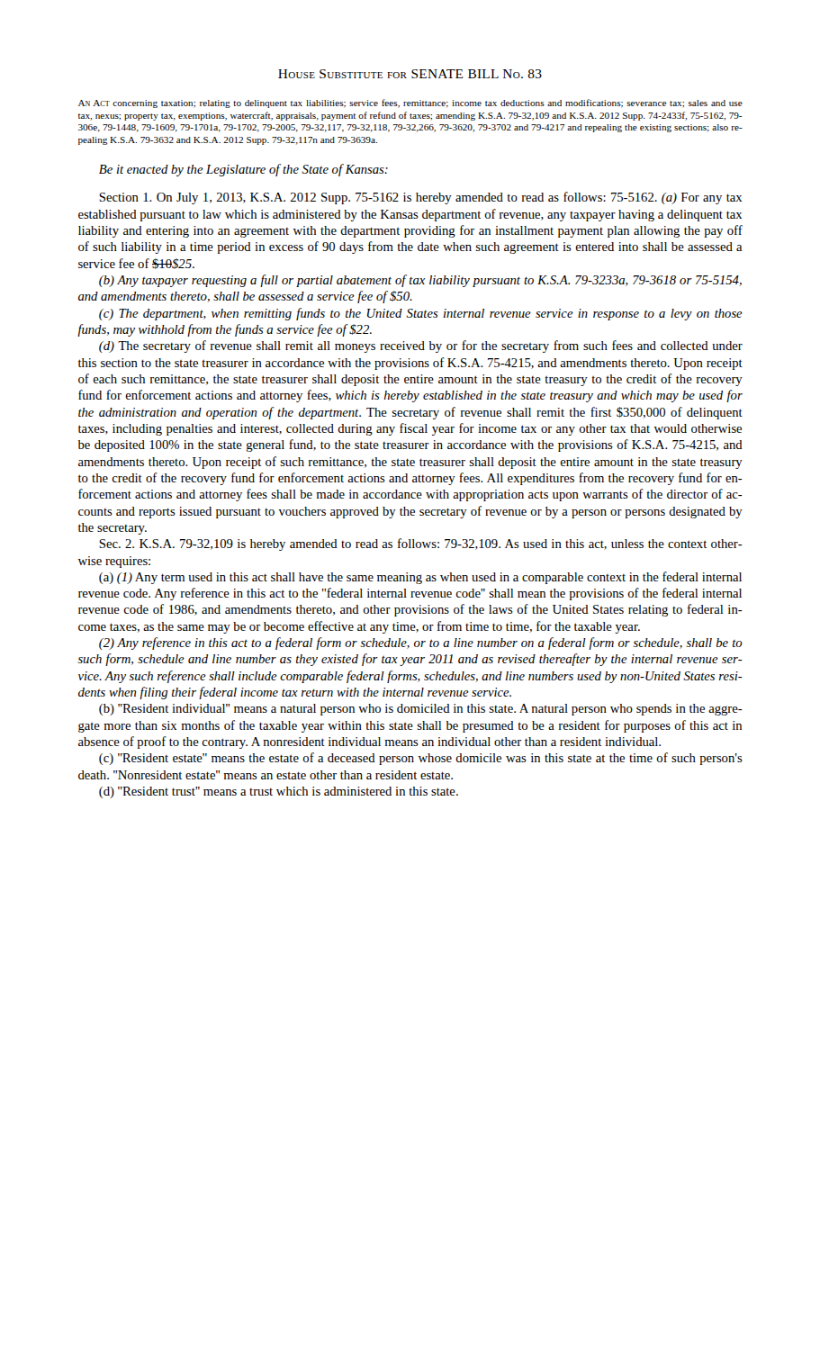House Substitute for SENATE BILL No. 83
An Act concerning taxation; relating to delinquent tax liabilities; service fees, remittance; income tax deductions and modifications; severance tax; sales and use tax, nexus; property tax, exemptions, watercraft, appraisals, payment of refund of taxes; amending K.S.A. 79-32,109 and K.S.A. 2012 Supp. 74-2433f, 75-5162, 79-306e, 79-1448, 79-1609, 79-1701a, 79-1702, 79-2005, 79-32,117, 79-32,118, 79-32,266, 79-3620, 79-3702 and 79-4217 and repealing the existing sections; also repealing K.S.A. 79-3632 and K.S.A. 2012 Supp. 79-32,117n and 79-3639a.
Be it enacted by the Legislature of the State of Kansas:
Section 1. On July 1, 2013, K.S.A. 2012 Supp. 75-5162 is hereby amended to read as follows: 75-5162. (a) For any tax established pursuant to law which is administered by the Kansas department of revenue, any taxpayer having a delinquent tax liability and entering into an agreement with the department providing for an installment payment plan allowing the pay off of such liability in a time period in excess of 90 days from the date when such agreement is entered into shall be assessed a service fee of $10$25.
(b) Any taxpayer requesting a full or partial abatement of tax liability pursuant to K.S.A. 79-3233a, 79-3618 or 75-5154, and amendments thereto, shall be assessed a service fee of $50.
(c) The department, when remitting funds to the United States internal revenue service in response to a levy on those funds, may withhold from the funds a service fee of $22.
(d) The secretary of revenue shall remit all moneys received by or for the secretary from such fees and collected under this section to the state treasurer in accordance with the provisions of K.S.A. 75-4215, and amendments thereto. Upon receipt of each such remittance, the state treasurer shall deposit the entire amount in the state treasury to the credit of the recovery fund for enforcement actions and attorney fees, which is hereby established in the state treasury and which may be used for the administration and operation of the department. The secretary of revenue shall remit the first $350,000 of delinquent taxes, including penalties and interest, collected during any fiscal year for income tax or any other tax that would otherwise be deposited 100% in the state general fund, to the state treasurer in accordance with the provisions of K.S.A. 75-4215, and amendments thereto. Upon receipt of such remittance, the state treasurer shall deposit the entire amount in the state treasury to the credit of the recovery fund for enforcement actions and attorney fees. All expenditures from the recovery fund for enforcement actions and attorney fees shall be made in accordance with appropriation acts upon warrants of the director of accounts and reports issued pursuant to vouchers approved by the secretary of revenue or by a person or persons designated by the secretary.
Sec. 2. K.S.A. 79-32,109 is hereby amended to read as follows: 79-32,109. As used in this act, unless the context otherwise requires:
(a) (1) Any term used in this act shall have the same meaning as when used in a comparable context in the federal internal revenue code. Any reference in this act to the ''federal internal revenue code'' shall mean the provisions of the federal internal revenue code of 1986, and amendments thereto, and other provisions of the laws of the United States relating to federal income taxes, as the same may be or become effective at any time, or from time to time, for the taxable year.
(2) Any reference in this act to a federal form or schedule, or to a line number on a federal form or schedule, shall be to such form, schedule and line number as they existed for tax year 2011 and as revised thereafter by the internal revenue service. Any such reference shall include comparable federal forms, schedules, and line numbers used by non-United States residents when filing their federal income tax return with the internal revenue service.
(b) ''Resident individual'' means a natural person who is domiciled in this state. A natural person who spends in the aggregate more than six months of the taxable year within this state shall be presumed to be a resident for purposes of this act in absence of proof to the contrary. A nonresident individual means an individual other than a resident individual.
(c) ''Resident estate'' means the estate of a deceased person whose domicile was in this state at the time of such person's death. ''Nonresident estate'' means an estate other than a resident estate.
(d) ''Resident trust'' means a trust which is administered in this state.